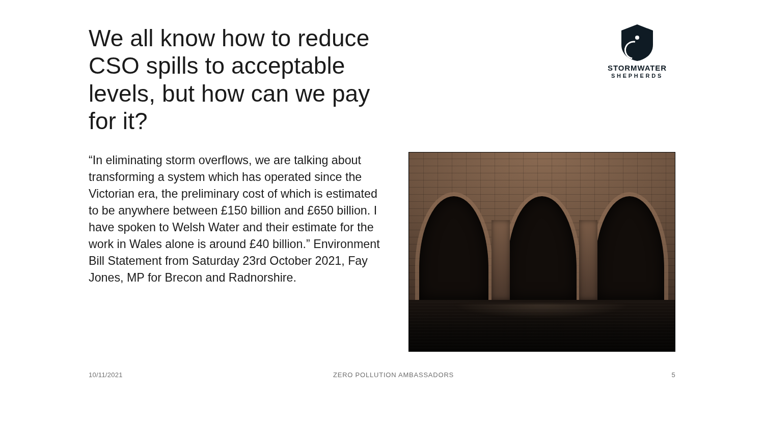We all know how to reduce CSO spills to acceptable levels, but how can we pay for it?
STORMWATERSHEPHERDS
“In eliminating storm overflows, we are talking about transforming a system which has operated since the Victorian era, the preliminary cost of which is estimated to be anywhere between £150 billion and £650 billion. I have spoken to Welsh Water and their estimate for the work in Wales alone is around £40 billion.” Environment Bill Statement from Saturday 23rd October 2021, Fay Jones, MP for Brecon and Radnorshire.
10/11/2021
ZERO POLLUTION AMBASSADORS
5